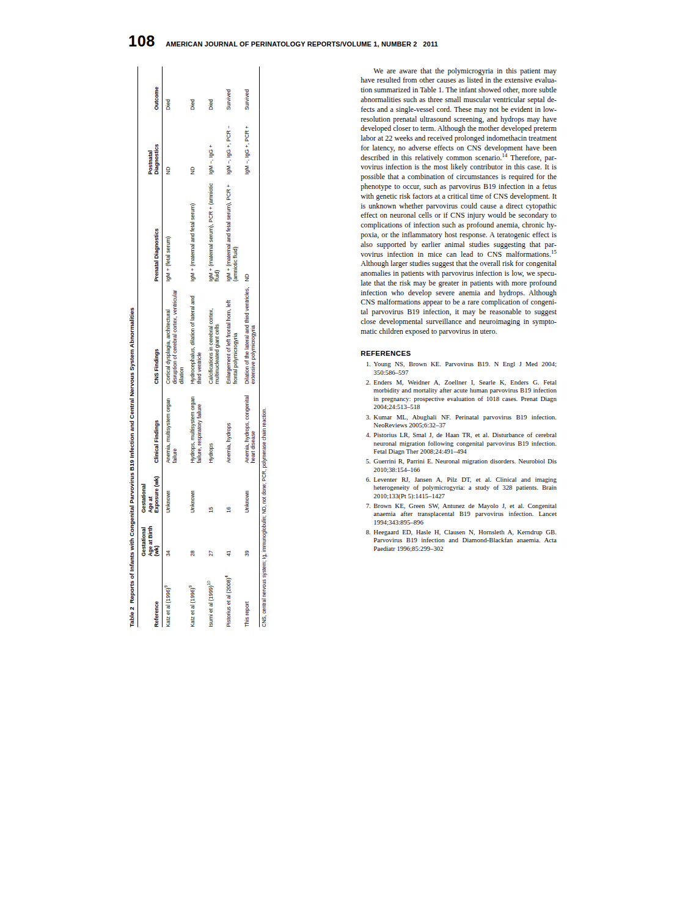108
American Journal of Perinatology Reports/Volume 1, Number 2 2011
Table 2 Reports of Infants with Congenital Parvovirus B19 Infection and Central Nervous System Abnormalities
| | Gestational Age at Birth | Gestational Age at | | | | Postnatal | |
| --- | --- | --- | --- | --- | --- | --- | --- |
| Reference | (wk) | Exposure (wk) | Clinical Findings | CNS Findings | Prenatal Diagnostics | Diagnostics | Outcome |
| Katz et al (1996) 9 | 34 | Unknown | Anemia, multisystem organ failure | Cortical dysplagia, architectural disruption of cerebral cortex, ventricular dilation | IgM + (fetal serum) | ND | Died |
| Katz et al (1996) 9 | 28 | Unknown | Hydrops, multisystem organ failure, respiratory failure | Hydrocephalus, dilation of lateral and third ventricle | IgM + (maternal and fetal serum) | ND | Died |
| Isumi et al (1999) 10 | 27 | 15 | Hydrops | Calcifications in cerebral cortex, multinucleated giant cells | IgM + (maternal serum), PCR + (amniotic fluid) | IgM −, IgG + | Died |
| Pistorius et al (2008) 4 | 41 | 16 | Anemia, hydrops | Enlargement of left frontal horn, left frontal polymicrogyria | IgM + (maternal and fetal serum), PCR + (amniotic fluid) | IgM −, IgG +, PCR − | Survived |
| This report | 39 | Unknown | Anemia, hydrops, congenital heart disease | Dilation of the lateral and third ventricles, extensive polymicrogyria | ND | IgM −, IgG +, PCR + | Survived |
CNS, central nervous system; Ig, immunoglobulin; ND, not done; PCR, polymerase chain reaction.
We are aware that the polymicrogyria in this patient may have resulted from other causes as listed in the extensive evaluation summarized in Table 1. The infant showed other, more subtle abnormalities such as three small muscular ventricular septal defects and a single-vessel cord. These may not be evident in low-resolution prenatal ultrasound screening, and hydrops may have developed closer to term. Although the mother developed preterm labor at 22 weeks and received prolonged indomethacin treatment for latency, no adverse effects on CNS development have been described in this relatively common scenario.14 Therefore, parvovirus infection is the most likely contributor in this case. It is possible that a combination of circumstances is required for the phenotype to occur, such as parvovirus B19 infection in a fetus with genetic risk factors at a critical time of CNS development. It is unknown whether parvovirus could cause a direct cytopathic effect on neuronal cells or if CNS injury would be secondary to complications of infection such as profound anemia, chronic hypoxia, or the inflammatory host response. A teratogenic effect is also supported by earlier animal studies suggesting that parvovirus infection in mice can lead to CNS malformations.15 Although larger studies suggest that the overall risk for congenital anomalies in patients with parvovirus infection is low, we speculate that the risk may be greater in patients with more profound infection who develop severe anemia and hydrops. Although CNS malformations appear to be a rare complication of congenital parvovirus B19 infection, it may be reasonable to suggest close developmental surveillance and neuroimaging in symptomatic children exposed to parvovirus in utero.
REFERENCES
Young NS, Brown KE. Parvovirus B19. N Engl J Med 2004; 350:586–597
Enders M, Weidner A, Zoellner I, Searle K, Enders G. Fetal morbidity and mortality after acute human parvovirus B19 infection in pregnancy: prospective evaluation of 1018 cases. Prenat Diagn 2004;24:513–518
Kumar ML, Abughali NF. Perinatal parvovirus B19 infection. NeoReviews 2005;6:32–37
Pistorius LR, Smal J, de Haan TR, et al. Disturbance of cerebral neuronal migration following congenital parvovirus B19 infection. Fetal Diagn Ther 2008;24:491–494
Guerrini R, Parrini E. Neuronal migration disorders. Neurobiol Dis 2010;38:154–166
Leventer RJ, Jansen A, Pilz DT, et al. Clinical and imaging heterogeneity of polymicrogyria: a study of 328 patients. Brain 2010;133(Pt 5):1415–1427
Brown KE, Green SW, Antunez de Mayolo J, et al. Congenital anaemia after transplacental B19 parvovirus infection. Lancet 1994;343:895–896
Heegaard ED, Hasle H, Clausen N, Hornsleth A, Kerndrup GB. Parvovirus B19 infection and Diamond-Blackfan anaemia. Acta Paediatr 1996;85:299–302